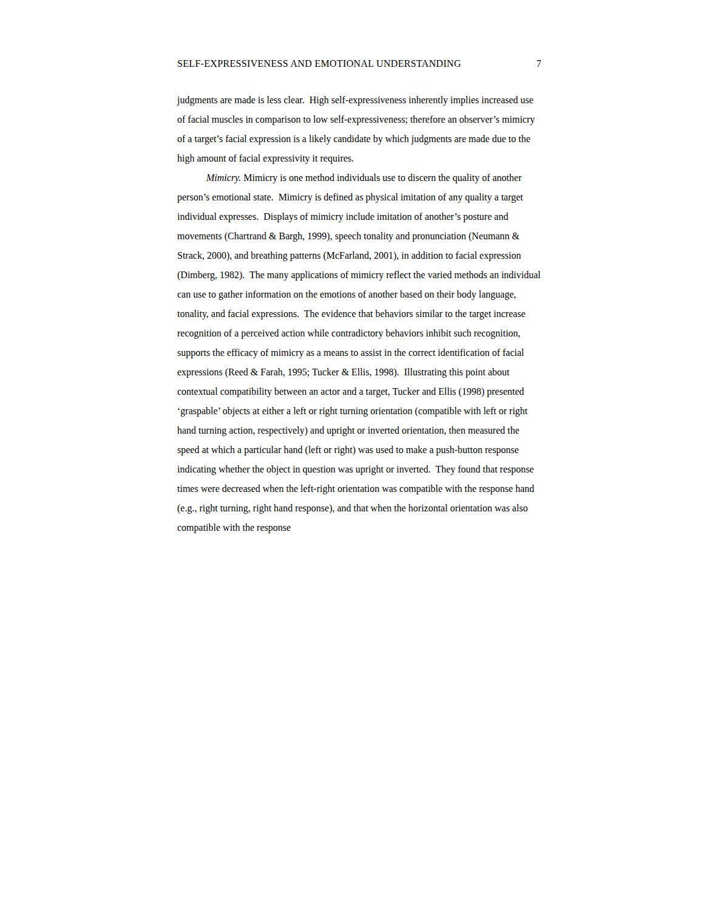Self-Expressiveness and Emotional Understanding 7
judgments are made is less clear. High self-expressiveness inherently implies increased use of facial muscles in comparison to low self-expressiveness; therefore an observer’s mimicry of a target’s facial expression is a likely candidate by which judgments are made due to the high amount of facial expressivity it requires.
Mimicry. Mimicry is one method individuals use to discern the quality of another person’s emotional state. Mimicry is defined as physical imitation of any quality a target individual expresses. Displays of mimicry include imitation of another’s posture and movements (Chartrand & Bargh, 1999), speech tonality and pronunciation (Neumann & Strack, 2000), and breathing patterns (McFarland, 2001), in addition to facial expression (Dimberg, 1982). The many applications of mimicry reflect the varied methods an individual can use to gather information on the emotions of another based on their body language, tonality, and facial expressions. The evidence that behaviors similar to the target increase recognition of a perceived action while contradictory behaviors inhibit such recognition, supports the efficacy of mimicry as a means to assist in the correct identification of facial expressions (Reed & Farah, 1995; Tucker & Ellis, 1998). Illustrating this point about contextual compatibility between an actor and a target, Tucker and Ellis (1998) presented ‘graspable’ objects at either a left or right turning orientation (compatible with left or right hand turning action, respectively) and upright or inverted orientation, then measured the speed at which a particular hand (left or right) was used to make a push-button response indicating whether the object in question was upright or inverted. They found that response times were decreased when the left-right orientation was compatible with the response hand (e.g., right turning, right hand response), and that when the horizontal orientation was also compatible with the response